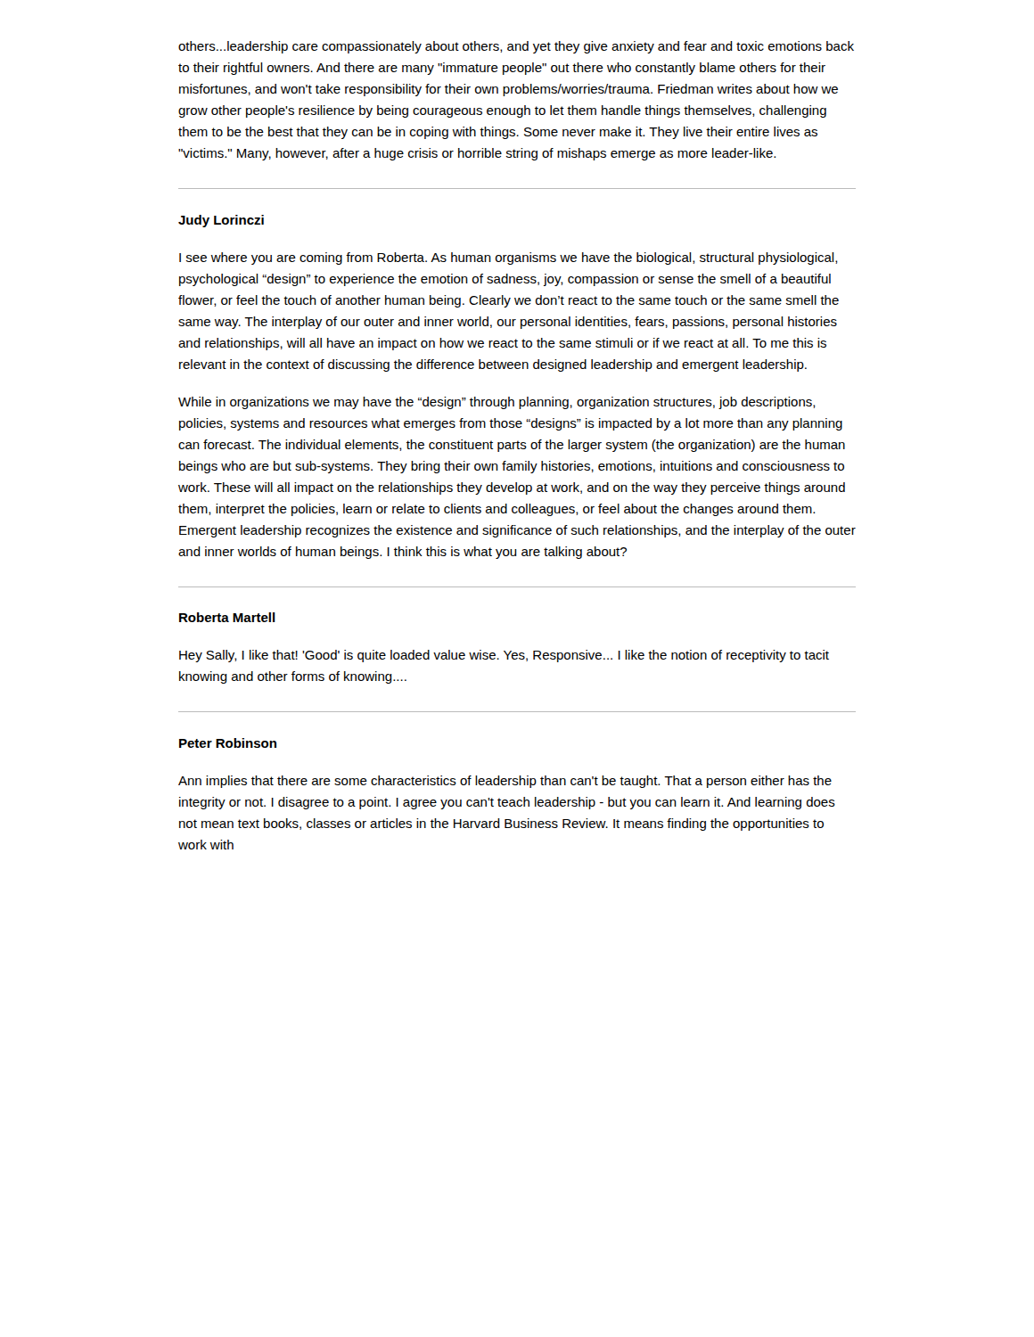others...leadership care compassionately about others, and yet they give anxiety and fear and toxic emotions back to their rightful owners. And there are many "immature people" out there who constantly blame others for their misfortunes, and won't take responsibility for their own problems/worries/trauma. Friedman writes about how we grow other people's resilience by being courageous enough to let them handle things themselves, challenging them to be the best that they can be in coping with things. Some never make it. They live their entire lives as "victims." Many, however, after a huge crisis or horrible string of mishaps emerge as more leader-like.
Judy Lorinczi
I see where you are coming from Roberta. As human organisms we have the biological, structural physiological, psychological “design” to experience the emotion of sadness, joy, compassion or sense the smell of a beautiful flower, or feel the touch of another human being. Clearly we don’t react to the same touch or the same smell the same way. The interplay of our outer and inner world, our personal identities, fears, passions, personal histories and relationships, will all have an impact on how we react to the same stimuli or if we react at all. To me this is relevant in the context of discussing the difference between designed leadership and emergent leadership.
While in organizations we may have the “design” through planning, organization structures, job descriptions, policies, systems and resources what emerges from those “designs” is impacted by a lot more than any planning can forecast. The individual elements, the constituent parts of the larger system (the organization) are the human beings who are but sub-systems. They bring their own family histories, emotions, intuitions and consciousness to work. These will all impact on the relationships they develop at work, and on the way they perceive things around them, interpret the policies, learn or relate to clients and colleagues, or feel about the changes around them. Emergent leadership recognizes the existence and significance of such relationships, and the interplay of the outer and inner worlds of human beings. I think this is what you are talking about?
Roberta Martell
Hey Sally, I like that! 'Good' is quite loaded value wise. Yes, Responsive... I like the notion of receptivity to tacit knowing and other forms of knowing....
Peter Robinson
Ann implies that there are some characteristics of leadership than can't be taught. That a person either has the integrity or not. I disagree to a point. I agree you can't teach leadership - but you can learn it. And learning does not mean text books, classes or articles in the Harvard Business Review. It means finding the opportunities to work with